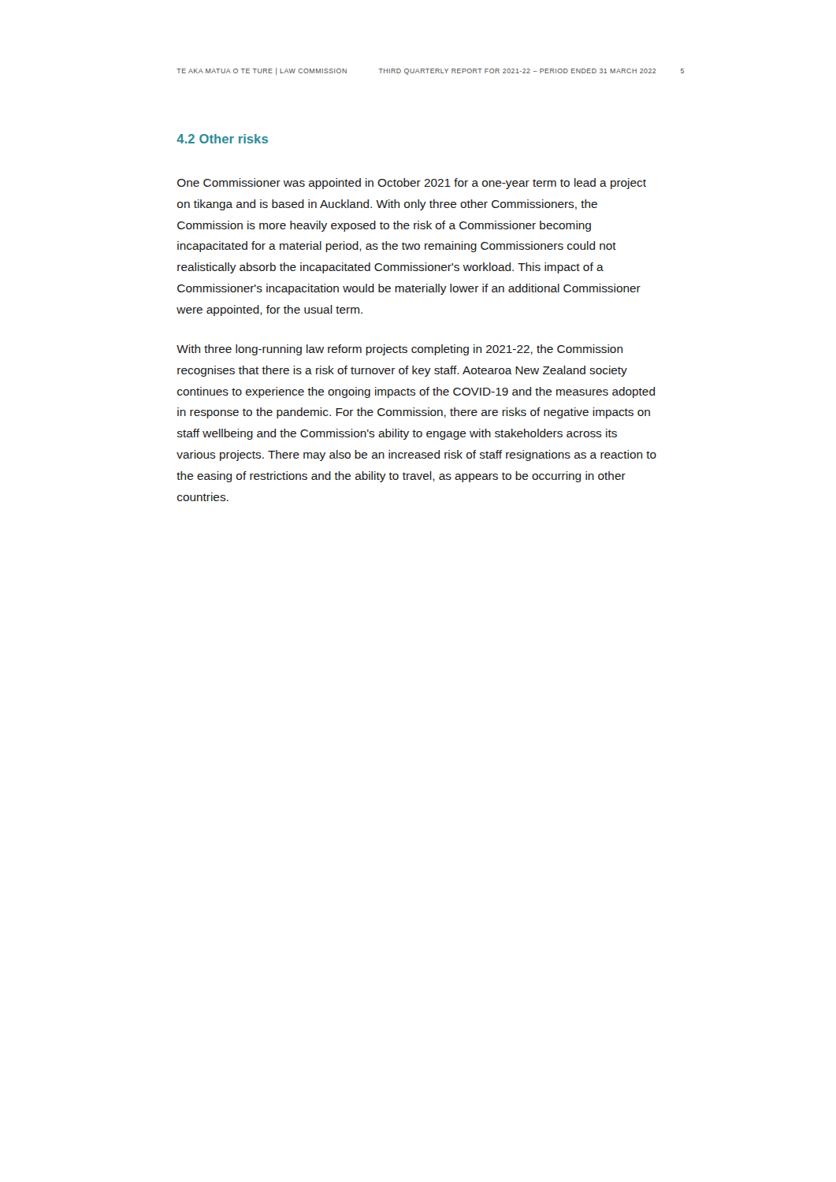Te Aka Matua o te Ture | Law Commission Third Quarterly Report for 2021-22 – Period ended 31 March 2022 5
4.2 Other risks
One Commissioner was appointed in October 2021 for a one-year term to lead a project on tikanga and is based in Auckland. With only three other Commissioners, the Commission is more heavily exposed to the risk of a Commissioner becoming incapacitated for a material period, as the two remaining Commissioners could not realistically absorb the incapacitated Commissioner's workload. This impact of a Commissioner's incapacitation would be materially lower if an additional Commissioner were appointed, for the usual term.
With three long-running law reform projects completing in 2021-22, the Commission recognises that there is a risk of turnover of key staff. Aotearoa New Zealand society continues to experience the ongoing impacts of the COVID-19 and the measures adopted in response to the pandemic. For the Commission, there are risks of negative impacts on staff wellbeing and the Commission's ability to engage with stakeholders across its various projects. There may also be an increased risk of staff resignations as a reaction to the easing of restrictions and the ability to travel, as appears to be occurring in other countries.